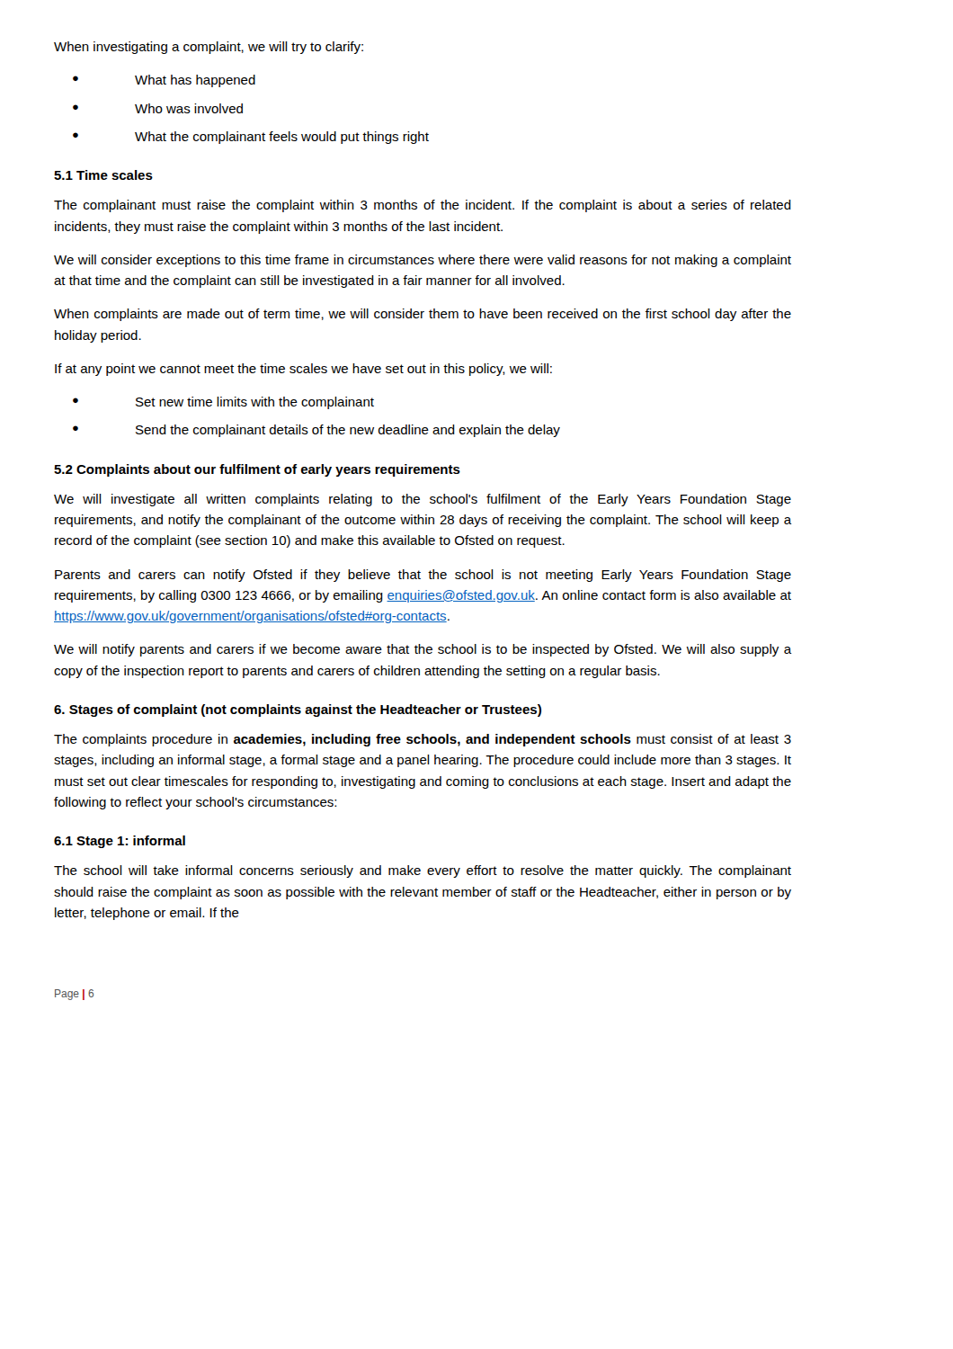When investigating a complaint, we will try to clarify:
What has happened
Who was involved
What the complainant feels would put things right
5.1 Time scales
The complainant must raise the complaint within 3 months of the incident. If the complaint is about a series of related incidents, they must raise the complaint within 3 months of the last incident.
We will consider exceptions to this time frame in circumstances where there were valid reasons for not making a complaint at that time and the complaint can still be investigated in a fair manner for all involved.
When complaints are made out of term time, we will consider them to have been received on the first school day after the holiday period.
If at any point we cannot meet the time scales we have set out in this policy, we will:
Set new time limits with the complainant
Send the complainant details of the new deadline and explain the delay
5.2 Complaints about our fulfilment of early years requirements
We will investigate all written complaints relating to the school's fulfilment of the Early Years Foundation Stage requirements, and notify the complainant of the outcome within 28 days of receiving the complaint. The school will keep a record of the complaint (see section 10) and make this available to Ofsted on request.
Parents and carers can notify Ofsted if they believe that the school is not meeting Early Years Foundation Stage requirements, by calling 0300 123 4666, or by emailing enquiries@ofsted.gov.uk. An online contact form is also available at https://www.gov.uk/government/organisations/ofsted#org-contacts.
We will notify parents and carers if we become aware that the school is to be inspected by Ofsted. We will also supply a copy of the inspection report to parents and carers of children attending the setting on a regular basis.
6. Stages of complaint (not complaints against the Headteacher or Trustees)
The complaints procedure in academies, including free schools, and independent schools must consist of at least 3 stages, including an informal stage, a formal stage and a panel hearing. The procedure could include more than 3 stages. It must set out clear timescales for responding to, investigating and coming to conclusions at each stage. Insert and adapt the following to reflect your school's circumstances:
6.1 Stage 1: informal
The school will take informal concerns seriously and make every effort to resolve the matter quickly. The complainant should raise the complaint as soon as possible with the relevant member of staff or the Headteacher, either in person or by letter, telephone or email. If the
Page | 6